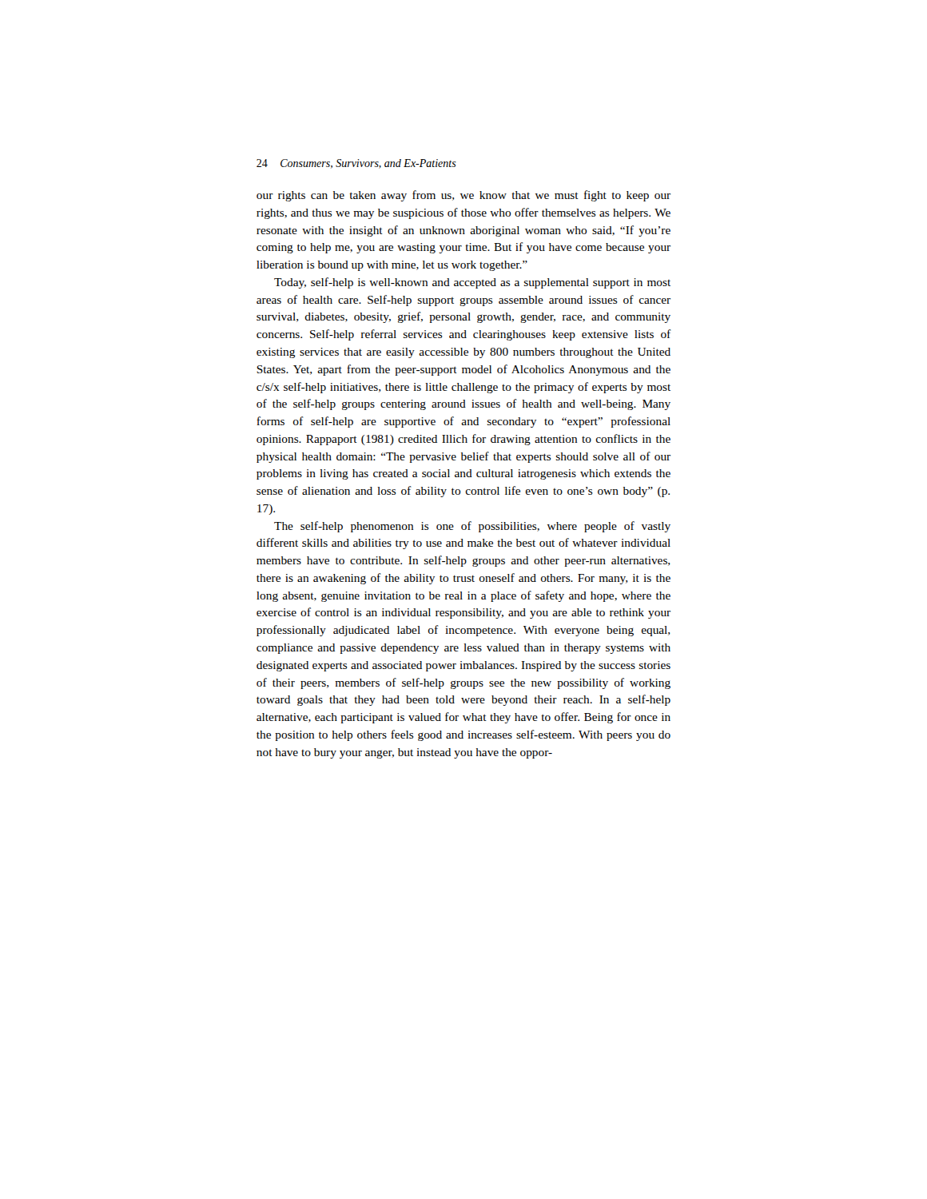24 Consumers, Survivors, and Ex-Patients
our rights can be taken away from us, we know that we must fight to keep our rights, and thus we may be suspicious of those who offer themselves as helpers. We resonate with the insight of an unknown aboriginal woman who said, “If you’re coming to help me, you are wasting your time. But if you have come because your liberation is bound up with mine, let us work together.”
Today, self-help is well-known and accepted as a supplemental support in most areas of health care. Self-help support groups assemble around issues of cancer survival, diabetes, obesity, grief, personal growth, gender, race, and community concerns. Self-help referral services and clearinghouses keep extensive lists of existing services that are easily accessible by 800 numbers throughout the United States. Yet, apart from the peer-support model of Alcoholics Anonymous and the c/s/x self-help initiatives, there is little challenge to the primacy of experts by most of the self-help groups centering around issues of health and well-being. Many forms of self-help are supportive of and secondary to “expert” professional opinions. Rappaport (1981) credited Illich for drawing attention to conflicts in the physical health domain: “The pervasive belief that experts should solve all of our problems in living has created a social and cultural iatrogenesis which extends the sense of alienation and loss of ability to control life even to one’s own body” (p. 17).
The self-help phenomenon is one of possibilities, where people of vastly different skills and abilities try to use and make the best out of whatever individual members have to contribute. In self-help groups and other peer-run alternatives, there is an awakening of the ability to trust oneself and others. For many, it is the long absent, genuine invitation to be real in a place of safety and hope, where the exercise of control is an individual responsibility, and you are able to rethink your professionally adjudicated label of incompetence. With everyone being equal, compliance and passive dependency are less valued than in therapy systems with designated experts and associated power imbalances. Inspired by the success stories of their peers, members of self-help groups see the new possibility of working toward goals that they had been told were beyond their reach. In a self-help alternative, each participant is valued for what they have to offer. Being for once in the position to help others feels good and increases self-esteem. With peers you do not have to bury your anger, but instead you have the oppor-